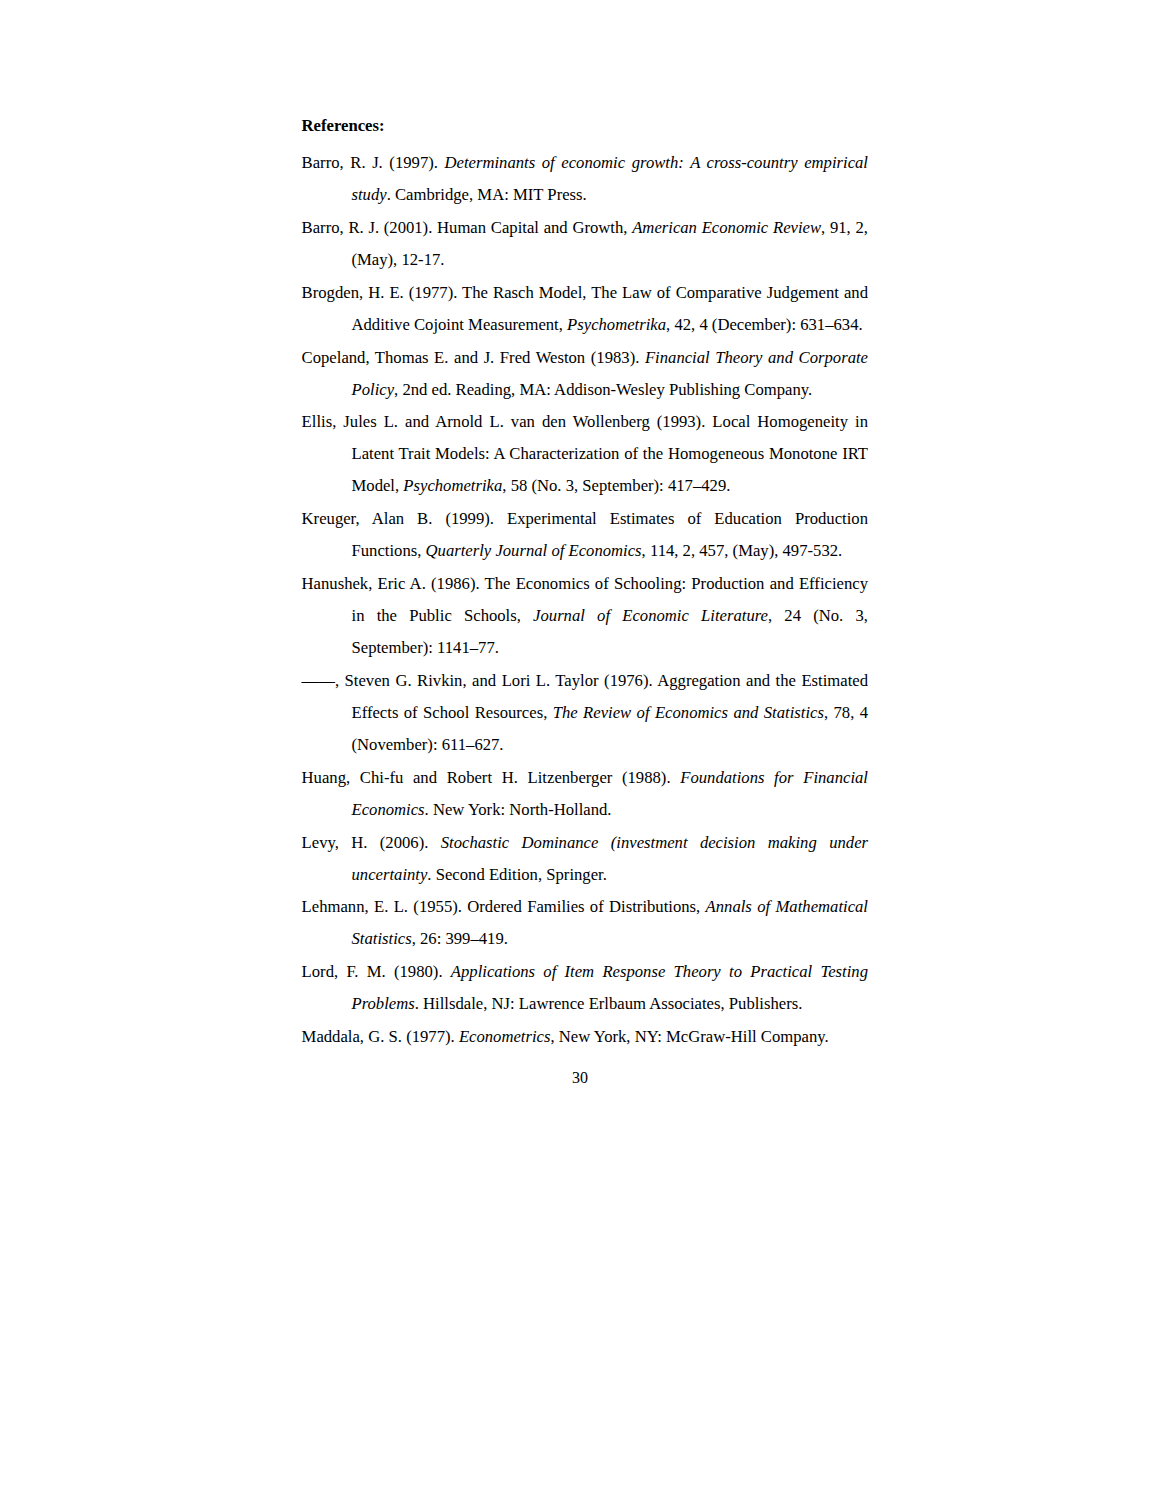References:
Barro, R. J. (1997). Determinants of economic growth: A cross-country empirical study. Cambridge, MA: MIT Press.
Barro, R. J. (2001). Human Capital and Growth, American Economic Review, 91, 2, (May), 12-17.
Brogden, H. E. (1977). The Rasch Model, The Law of Comparative Judgement and Additive Cojoint Measurement, Psychometrika, 42, 4 (December): 631–634.
Copeland, Thomas E. and J. Fred Weston (1983). Financial Theory and Corporate Policy, 2nd ed. Reading, MA: Addison-Wesley Publishing Company.
Ellis, Jules L. and Arnold L. van den Wollenberg (1993). Local Homogeneity in Latent Trait Models: A Characterization of the Homogeneous Monotone IRT Model, Psychometrika, 58 (No. 3, September): 417–429.
Kreuger, Alan B. (1999). Experimental Estimates of Education Production Functions, Quarterly Journal of Economics, 114, 2, 457, (May), 497-532.
Hanushek, Eric A. (1986). The Economics of Schooling: Production and Efficiency in the Public Schools, Journal of Economic Literature, 24 (No. 3, September): 1141–77.
——, Steven G. Rivkin, and Lori L. Taylor (1976). Aggregation and the Estimated Effects of School Resources, The Review of Economics and Statistics, 78, 4 (November): 611–627.
Huang, Chi-fu and Robert H. Litzenberger (1988). Foundations for Financial Economics. New York: North-Holland.
Levy, H. (2006). Stochastic Dominance (investment decision making under uncertainty. Second Edition, Springer.
Lehmann, E. L. (1955). Ordered Families of Distributions, Annals of Mathematical Statistics, 26: 399–419.
Lord, F. M. (1980). Applications of Item Response Theory to Practical Testing Problems. Hillsdale, NJ: Lawrence Erlbaum Associates, Publishers.
Maddala, G. S. (1977). Econometrics, New York, NY: McGraw-Hill Company.
30